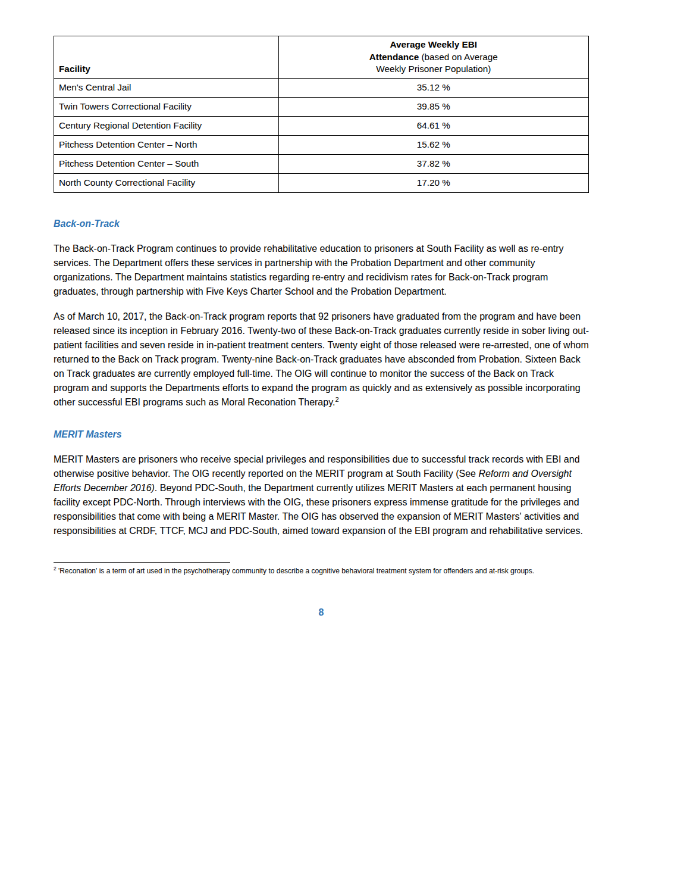| Facility | Average Weekly EBI Attendance (based on Average Weekly Prisoner Population) |
| --- | --- |
| Men's Central Jail | 35.12 % |
| Twin Towers Correctional Facility | 39.85 % |
| Century Regional Detention Facility | 64.61 % |
| Pitchess Detention Center – North | 15.62 % |
| Pitchess Detention Center – South | 37.82 % |
| North County Correctional Facility | 17.20 % |
Back-on-Track
The Back-on-Track Program continues to provide rehabilitative education to prisoners at South Facility as well as re-entry services. The Department offers these services in partnership with the Probation Department and other community organizations. The Department maintains statistics regarding re-entry and recidivism rates for Back-on-Track program graduates, through partnership with Five Keys Charter School and the Probation Department.
As of March 10, 2017, the Back-on-Track program reports that 92 prisoners have graduated from the program and have been released since its inception in February 2016. Twenty-two of these Back-on-Track graduates currently reside in sober living out-patient facilities and seven reside in in-patient treatment centers. Twenty eight of those released were re-arrested, one of whom returned to the Back on Track program. Twenty-nine Back-on-Track graduates have absconded from Probation. Sixteen Back on Track graduates are currently employed full-time. The OIG will continue to monitor the success of the Back on Track program and supports the Departments efforts to expand the program as quickly and as extensively as possible incorporating other successful EBI programs such as Moral Reconation Therapy.2
MERIT Masters
MERIT Masters are prisoners who receive special privileges and responsibilities due to successful track records with EBI and otherwise positive behavior. The OIG recently reported on the MERIT program at South Facility (See Reform and Oversight Efforts December 2016). Beyond PDC-South, the Department currently utilizes MERIT Masters at each permanent housing facility except PDC-North. Through interviews with the OIG, these prisoners express immense gratitude for the privileges and responsibilities that come with being a MERIT Master. The OIG has observed the expansion of MERIT Masters' activities and responsibilities at CRDF, TTCF, MCJ and PDC-South, aimed toward expansion of the EBI program and rehabilitative services.
2 'Reconation' is a term of art used in the psychotherapy community to describe a cognitive behavioral treatment system for offenders and at-risk groups.
8